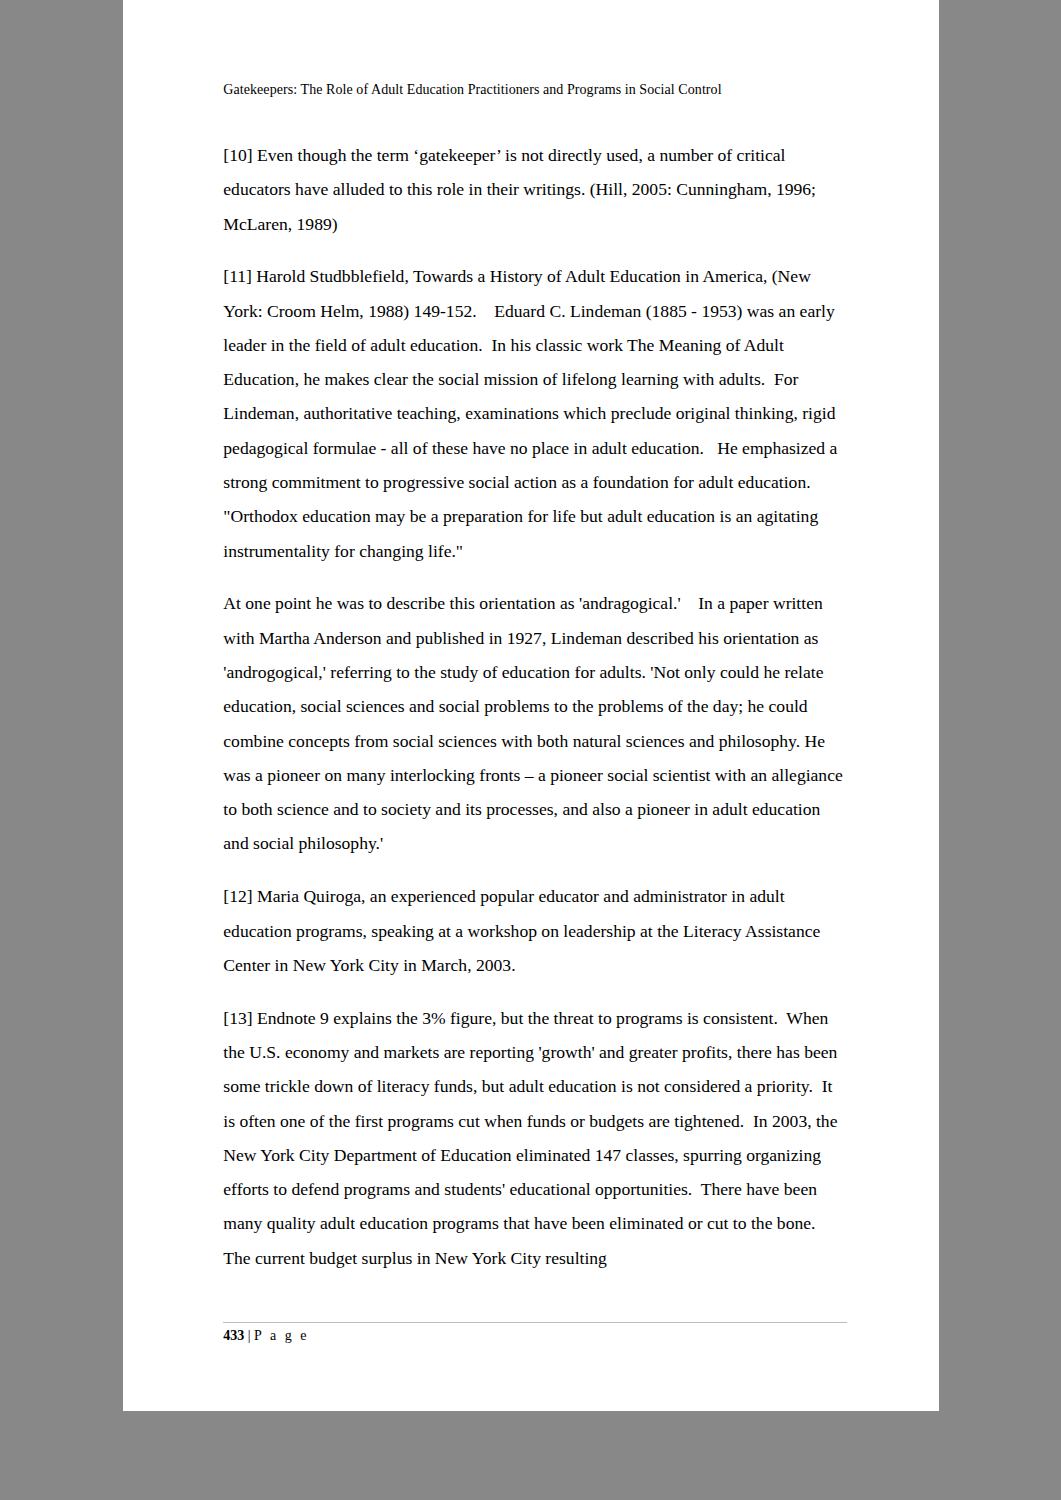Gatekeepers: The Role of Adult Education Practitioners and Programs in Social Control
[10] Even though the term ‘gatekeeper’ is not directly used, a number of critical educators have alluded to this role in their writings. (Hill, 2005: Cunningham, 1996; McLaren, 1989)
[11] Harold Studbblefield, Towards a History of Adult Education in America, (New York: Croom Helm, 1988) 149-152. Eduard C. Lindeman (1885 - 1953) was an early leader in the field of adult education. In his classic work The Meaning of Adult Education, he makes clear the social mission of lifelong learning with adults. For Lindeman, authoritative teaching, examinations which preclude original thinking, rigid pedagogical formulae - all of these have no place in adult education. He emphasized a strong commitment to progressive social action as a foundation for adult education. "Orthodox education may be a preparation for life but adult education is an agitating instrumentality for changing life."
At one point he was to describe this orientation as 'andragogical.' In a paper written with Martha Anderson and published in 1927, Lindeman described his orientation as 'androgogical,' referring to the study of education for adults. 'Not only could he relate education, social sciences and social problems to the problems of the day; he could combine concepts from social sciences with both natural sciences and philosophy. He was a pioneer on many interlocking fronts – a pioneer social scientist with an allegiance to both science and to society and its processes, and also a pioneer in adult education and social philosophy.'
[12] Maria Quiroga, an experienced popular educator and administrator in adult education programs, speaking at a workshop on leadership at the Literacy Assistance Center in New York City in March, 2003.
[13] Endnote 9 explains the 3% figure, but the threat to programs is consistent. When the U.S. economy and markets are reporting 'growth' and greater profits, there has been some trickle down of literacy funds, but adult education is not considered a priority. It is often one of the first programs cut when funds or budgets are tightened. In 2003, the New York City Department of Education eliminated 147 classes, spurring organizing efforts to defend programs and students' educational opportunities. There have been many quality adult education programs that have been eliminated or cut to the bone. The current budget surplus in New York City resulting
433 | P a g e